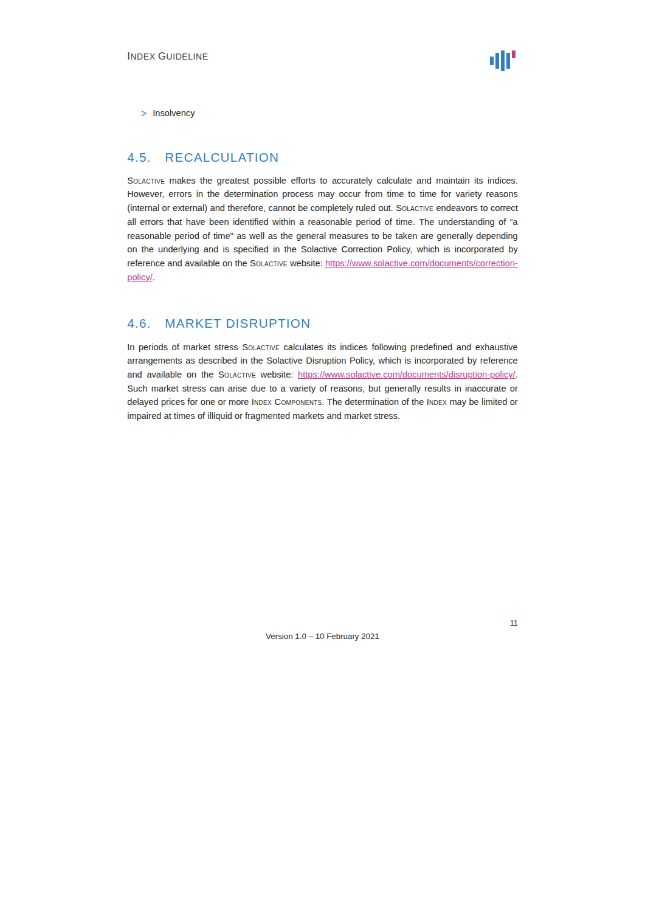INDEX GUIDELINE
> Insolvency
4.5. RECALCULATION
Solactive makes the greatest possible efforts to accurately calculate and maintain its indices. However, errors in the determination process may occur from time to time for variety reasons (internal or external) and therefore, cannot be completely ruled out. Solactive endeavors to correct all errors that have been identified within a reasonable period of time. The understanding of “a reasonable period of time" as well as the general measures to be taken are generally depending on the underlying and is specified in the Solactive Correction Policy, which is incorporated by reference and available on the Solactive website: https://www.solactive.com/documents/correction-policy/.
4.6. MARKET DISRUPTION
In periods of market stress Solactive calculates its indices following predefined and exhaustive arrangements as described in the Solactive Disruption Policy, which is incorporated by reference and available on the Solactive website: https://www.solactive.com/documents/disruption-policy/. Such market stress can arise due to a variety of reasons, but generally results in inaccurate or delayed prices for one or more Index Components. The determination of the Index may be limited or impaired at times of illiquid or fragmented markets and market stress.
11
Version 1.0 – 10 February 2021